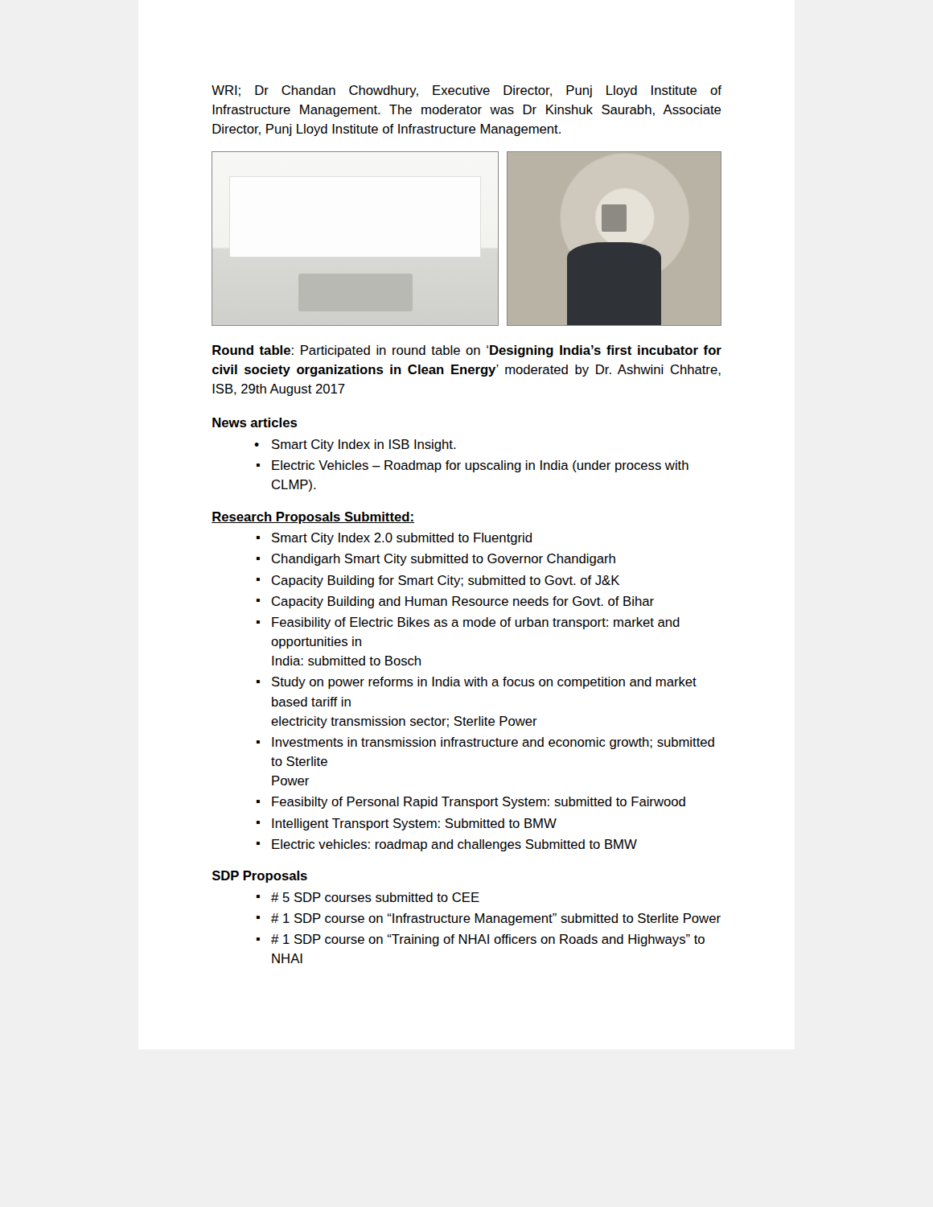WRI; Dr Chandan Chowdhury, Executive Director, Punj Lloyd Institute of Infrastructure Management. The moderator was Dr Kinshuk Saurabh, Associate Director, Punj Lloyd Institute of Infrastructure Management.
Round table: Participated in round table on ‘Designing India’s first incubator for civil society organizations in Clean Energy’ moderated by Dr. Ashwini Chhatre, ISB, 29th August 2017
News articles
Smart City Index in ISB Insight.
Electric Vehicles – Roadmap for upscaling in India (under process with CLMP).
Research Proposals Submitted:
Smart City Index 2.0 submitted to Fluentgrid
Chandigarh Smart City submitted to Governor Chandigarh
Capacity Building for Smart City; submitted to Govt. of J&K
Capacity Building and Human Resource needs for Govt. of Bihar
Feasibility of Electric Bikes as a mode of urban transport: market and opportunities in India: submitted to Bosch
Study on power reforms in India with a focus on competition and market based tariff in electricity transmission sector; Sterlite Power
Investments in transmission infrastructure and economic growth; submitted to Sterlite Power
Feasibilty of Personal Rapid Transport System: submitted to Fairwood
Intelligent Transport System: Submitted to BMW
Electric vehicles: roadmap and challenges Submitted to BMW
SDP Proposals
# 5 SDP courses submitted to CEE
# 1 SDP course on “Infrastructure Management” submitted to Sterlite Power
# 1 SDP course on “Training of NHAI officers on Roads and Highways” to NHAI